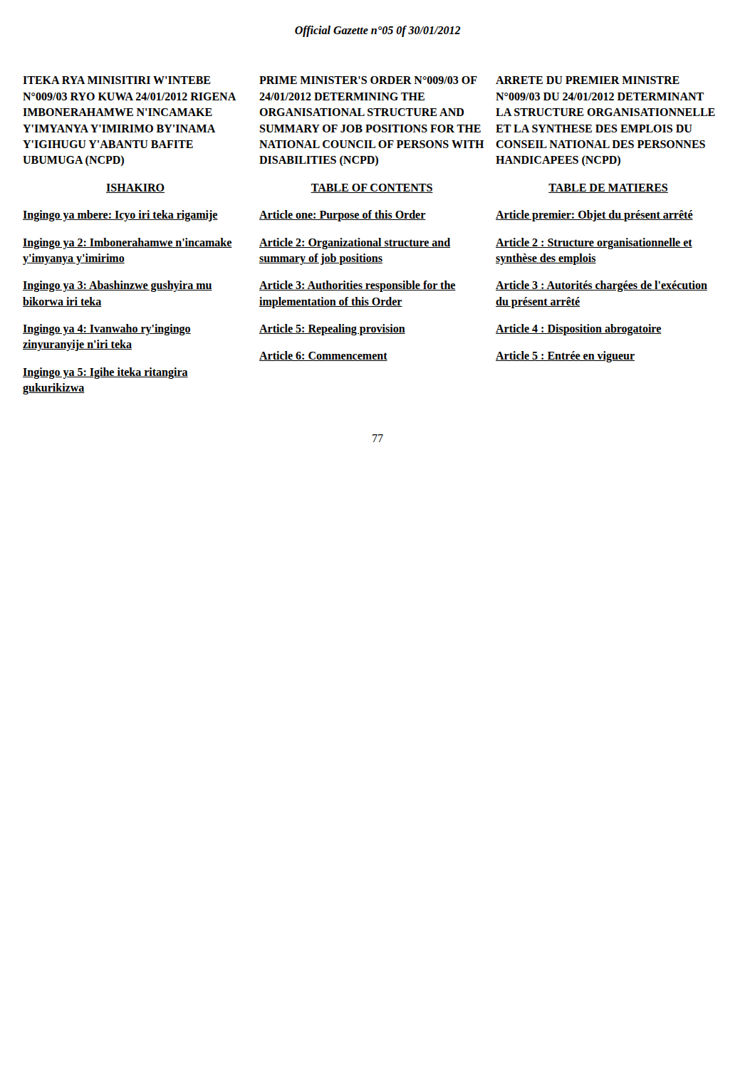Official Gazette n°05 0f 30/01/2012
| ITEKA RYA MINISITIRI W'INTEBE N°009/03 RYO KUWA 24/01/2012 RIGENA IMBONERAHAMWE N'INCAMAKE Y'IMYANYA Y'IMIRIMO BY'INAMA Y'IGIHUGU Y'ABANTU BAFITE UBUMUGA (NCPD) ISHAKIRO Ingingo ya mbere: Icyo iri teka rigamije Ingingo ya 2: Imbonerahamwe n'incamake y'imyanya y'imirimo Ingingo ya 3: Abashinzwe gushyira mu bikorwa iri teka Ingingo ya 4: Ivanwaho ry'ingingo zinyuranyije n'iri teka Ingingo ya 5: Igihe iteka ritangira gukurikizwa | PRIME MINISTER'S ORDER N°009/03 OF 24/01/2012 DETERMINING THE ORGANISATIONAL STRUCTURE AND SUMMARY OF JOB POSITIONS FOR THE NATIONAL COUNCIL OF PERSONS WITH DISABILITIES (NCPD) TABLE OF CONTENTS Article one: Purpose of this Order Article 2: Organizational structure and summary of job positions Article 3: Authorities responsible for the implementation of this Order Article 5: Repealing provision Article 6: Commencement | ARRETE DU PREMIER MINISTRE N°009/03 DU 24/01/2012 DETERMINANT LA STRUCTURE ORGANISATIONNELLE ET LA SYNTHESE DES EMPLOIS DU CONSEIL NATIONAL DES PERSONNES HANDICAPEES (NCPD) TABLE DE MATIERES Article premier: Objet du présent arrêté Article 2 : Structure organisationnelle et synthèse des emplois Article 3 : Autorités chargées de l'exécution du présent arrêté Article 4 : Disposition abrogatoire Article 5 : Entrée en vigueur |
77